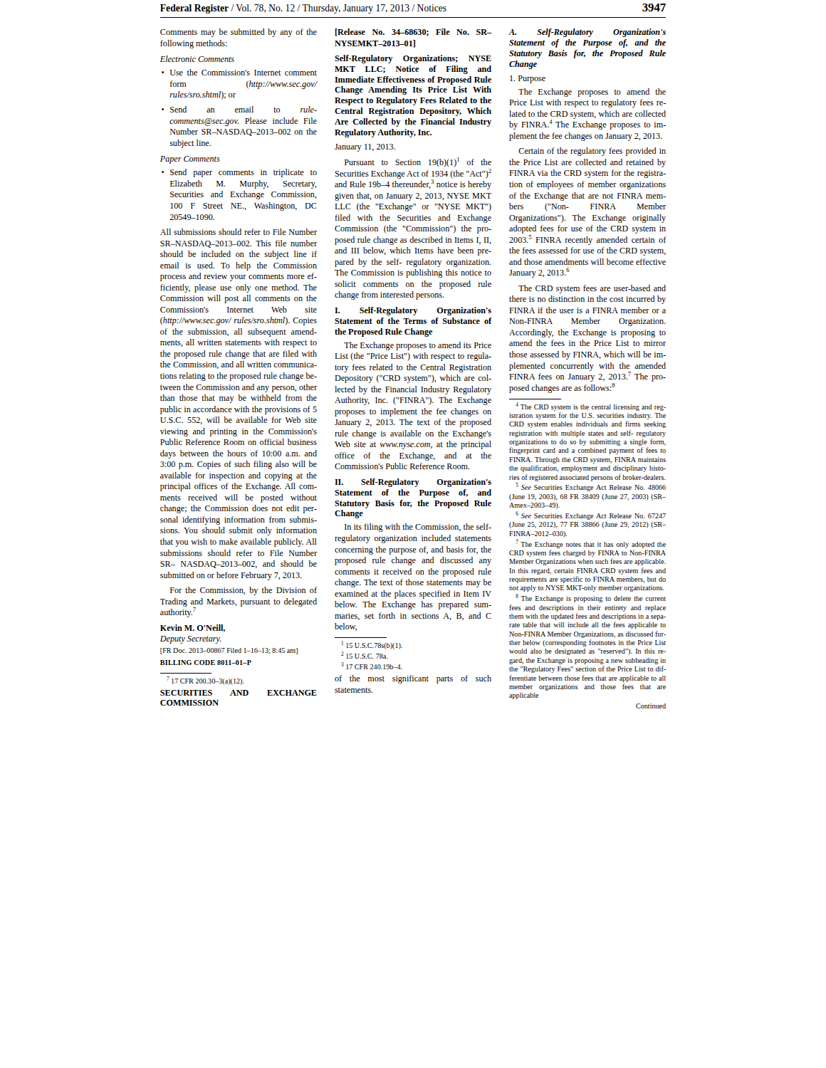Federal Register / Vol. 78, No. 12 / Thursday, January 17, 2013 / Notices
3947
Comments may be submitted by any of the following methods:
Electronic Comments
Use the Commission's Internet comment form (http://www.sec.gov/ rules/sro.shtml); or
Send an email to rule- comments@sec.gov. Please include File Number SR–NASDAQ–2013–002 on the subject line.
Paper Comments
Send paper comments in triplicate to Elizabeth M. Murphy, Secretary, Securities and Exchange Commission, 100 F Street NE., Washington, DC 20549–1090.
All submissions should refer to File Number SR–NASDAQ–2013–002. This file number should be included on the subject line if email is used. To help the Commission process and review your comments more efficiently, please use only one method. The Commission will post all comments on the Commission's Internet Web site (http://www.sec.gov/ rules/sro.shtml). Copies of the submission, all subsequent amendments, all written statements with respect to the proposed rule change that are filed with the Commission, and all written communications relating to the proposed rule change between the Commission and any person, other than those that may be withheld from the public in accordance with the provisions of 5 U.S.C. 552, will be available for Web site viewing and printing in the Commission's Public Reference Room on official business days between the hours of 10:00 a.m. and 3:00 p.m. Copies of such filing also will be available for inspection and copying at the principal offices of the Exchange. All comments received will be posted without change; the Commission does not edit personal identifying information from submissions. You should submit only information that you wish to make available publicly. All submissions should refer to File Number SR– NASDAQ–2013–002, and should be submitted on or before February 7, 2013.
For the Commission, by the Division of Trading and Markets, pursuant to delegated authority.7
Kevin M. O'Neill,
Deputy Secretary.
[FR Doc. 2013–00867 Filed 1–16–13; 8:45 am]
BILLING CODE 8011–01–P
7 17 CFR 200.30–3(a)(12).
SECURITIES AND EXCHANGE COMMISSION
[Release No. 34–68630; File No. SR– NYSEMKT–2013–01]
Self-Regulatory Organizations; NYSE MKT LLC; Notice of Filing and Immediate Effectiveness of Proposed Rule Change Amending Its Price List With Respect to Regulatory Fees Related to the Central Registration Depository, Which Are Collected by the Financial Industry Regulatory Authority, Inc.
January 11, 2013.
Pursuant to Section 19(b)(1)1 of the Securities Exchange Act of 1934 (the "Act")2 and Rule 19b–4 thereunder,3 notice is hereby given that, on January 2, 2013, NYSE MKT LLC (the "Exchange" or "NYSE MKT") filed with the Securities and Exchange Commission (the "Commission") the proposed rule change as described in Items I, II, and III below, which Items have been prepared by the self- regulatory organization. The Commission is publishing this notice to solicit comments on the proposed rule change from interested persons.
I. Self-Regulatory Organization's Statement of the Terms of Substance of the Proposed Rule Change
The Exchange proposes to amend its Price List (the "Price List") with respect to regulatory fees related to the Central Registration Depository ("CRD system"), which are collected by the Financial Industry Regulatory Authority, Inc. ("FINRA"). The Exchange proposes to implement the fee changes on January 2, 2013. The text of the proposed rule change is available on the Exchange's Web site at www.nyse.com, at the principal office of the Exchange, and at the Commission's Public Reference Room.
II. Self-Regulatory Organization's Statement of the Purpose of, and Statutory Basis for, the Proposed Rule Change
In its filing with the Commission, the self-regulatory organization included statements concerning the purpose of, and basis for, the proposed rule change and discussed any comments it received on the proposed rule change. The text of those statements may be examined at the places specified in Item IV below. The Exchange has prepared summaries, set forth in sections A, B, and C below,
1 15 U.S.C.78s(b)(1).
2 15 U.S.C. 78a.
3 17 CFR 240.19b–4.
of the most significant parts of such statements.
A. Self-Regulatory Organization's Statement of the Purpose of, and the Statutory Basis for, the Proposed Rule Change
1. Purpose
The Exchange proposes to amend the Price List with respect to regulatory fees related to the CRD system, which are collected by FINRA.4 The Exchange proposes to implement the fee changes on January 2, 2013.
Certain of the regulatory fees provided in the Price List are collected and retained by FINRA via the CRD system for the registration of employees of member organizations of the Exchange that are not FINRA members ("Non- FINRA Member Organizations"). The Exchange originally adopted fees for use of the CRD system in 2003.5 FINRA recently amended certain of the fees assessed for use of the CRD system, and those amendments will become effective January 2, 2013.6
The CRD system fees are user-based and there is no distinction in the cost incurred by FINRA if the user is a FINRA member or a Non-FINRA Member Organization. Accordingly, the Exchange is proposing to amend the fees in the Price List to mirror those assessed by FINRA, which will be implemented concurrently with the amended FINRA fees on January 2, 2013.7 The proposed changes are as follows:8
4 The CRD system is the central licensing and registration system for the U.S. securities industry. The CRD system enables individuals and firms seeking registration with multiple states and self- regulatory organizations to do so by submitting a single form, fingerprint card and a combined payment of fees to FINRA. Through the CRD system, FINRA maintains the qualification, employment and disciplinary histories of registered associated persons of broker-dealers.
5 See Securities Exchange Act Release No. 48066 (June 19, 2003), 68 FR 38409 (June 27, 2003) (SR– Amex–2003–49).
6 See Securities Exchange Act Release No. 67247 (June 25, 2012), 77 FR 38866 (June 29, 2012) (SR– FINRA–2012–030).
7 The Exchange notes that it has only adopted the CRD system fees charged by FINRA to Non-FINRA Member Organizations when such fees are applicable. In this regard, certain FINRA CRD system fees and requirements are specific to FINRA members, but do not apply to NYSE MKT-only member organizations.
8 The Exchange is proposing to delete the current fees and descriptions in their entirety and replace them with the updated fees and descriptions in a separate table that will include all the fees applicable to Non-FINRA Member Organizations, as discussed further below (corresponding footnotes in the Price List would also be designated as "reserved"). In this regard, the Exchange is proposing a new subheading in the "Regulatory Fees" section of the Price List to differentiate between those fees that are applicable to all member organizations and those fees that are applicable
Continued